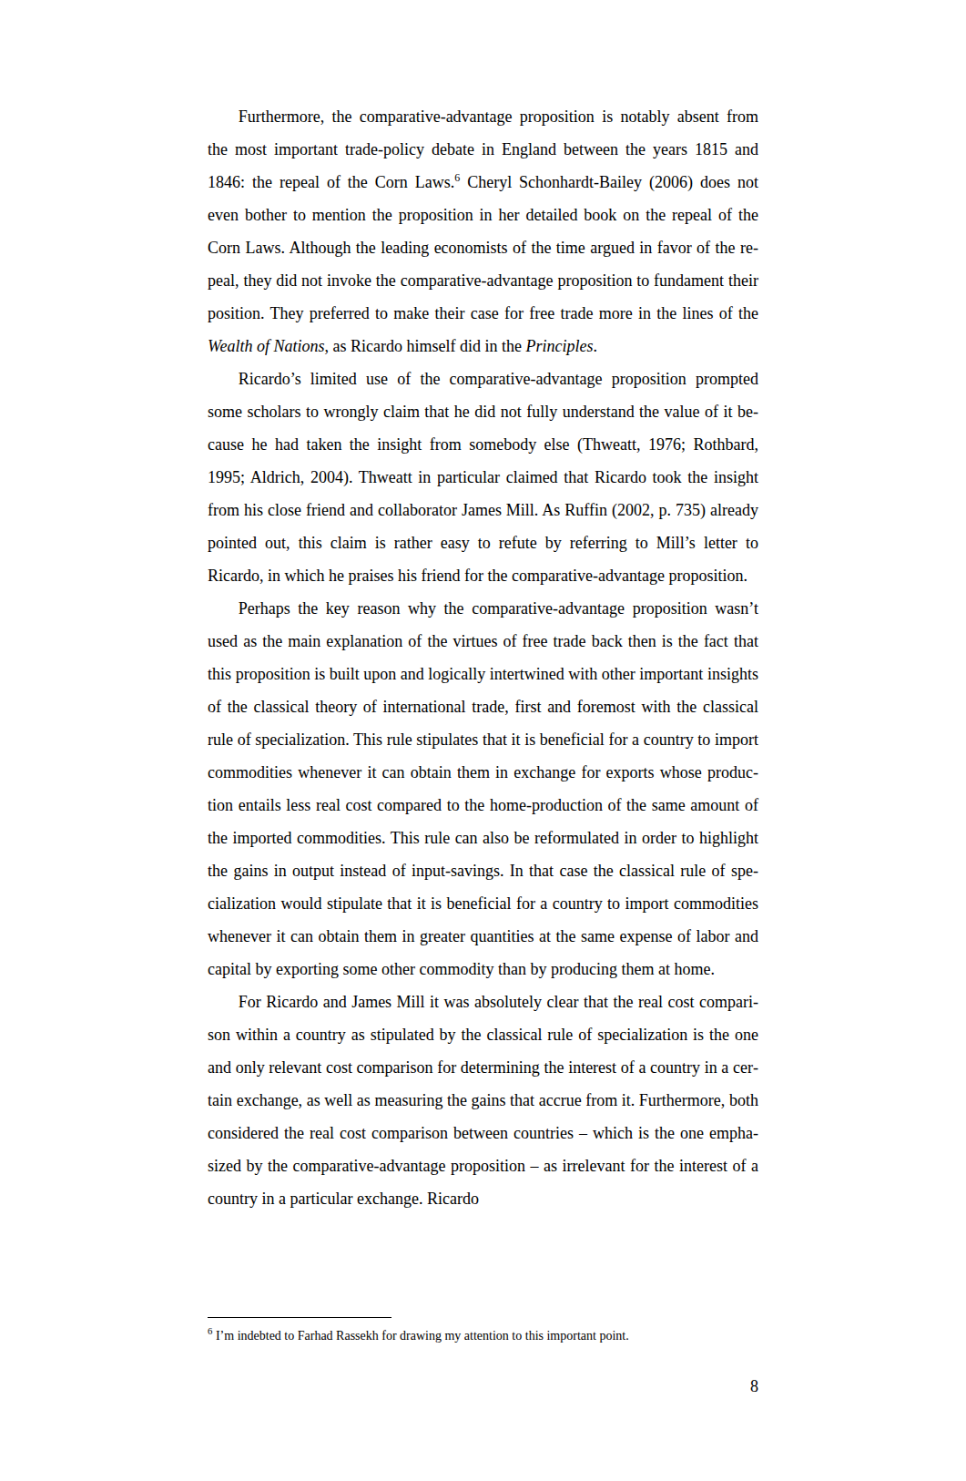Furthermore, the comparative-advantage proposition is notably absent from the most important trade-policy debate in England between the years 1815 and 1846: the repeal of the Corn Laws.6 Cheryl Schonhardt-Bailey (2006) does not even bother to mention the proposition in her detailed book on the repeal of the Corn Laws. Although the leading economists of the time argued in favor of the repeal, they did not invoke the comparative-advantage proposition to fundament their position. They preferred to make their case for free trade more in the lines of the Wealth of Nations, as Ricardo himself did in the Principles.
Ricardo’s limited use of the comparative-advantage proposition prompted some scholars to wrongly claim that he did not fully understand the value of it because he had taken the insight from somebody else (Thweatt, 1976; Rothbard, 1995; Aldrich, 2004). Thweatt in particular claimed that Ricardo took the insight from his close friend and collaborator James Mill. As Ruffin (2002, p. 735) already pointed out, this claim is rather easy to refute by referring to Mill’s letter to Ricardo, in which he praises his friend for the comparative-advantage proposition.
Perhaps the key reason why the comparative-advantage proposition wasn’t used as the main explanation of the virtues of free trade back then is the fact that this proposition is built upon and logically intertwined with other important insights of the classical theory of international trade, first and foremost with the classical rule of specialization. This rule stipulates that it is beneficial for a country to import commodities whenever it can obtain them in exchange for exports whose production entails less real cost compared to the home-production of the same amount of the imported commodities. This rule can also be reformulated in order to highlight the gains in output instead of input-savings. In that case the classical rule of specialization would stipulate that it is beneficial for a country to import commodities whenever it can obtain them in greater quantities at the same expense of labor and capital by exporting some other commodity than by producing them at home.
For Ricardo and James Mill it was absolutely clear that the real cost comparison within a country as stipulated by the classical rule of specialization is the one and only relevant cost comparison for determining the interest of a country in a certain exchange, as well as measuring the gains that accrue from it. Furthermore, both considered the real cost comparison between countries – which is the one emphasized by the comparative-advantage proposition – as irrelevant for the interest of a country in a particular exchange. Ricardo
6 I’m indebted to Farhad Rassekh for drawing my attention to this important point.
8